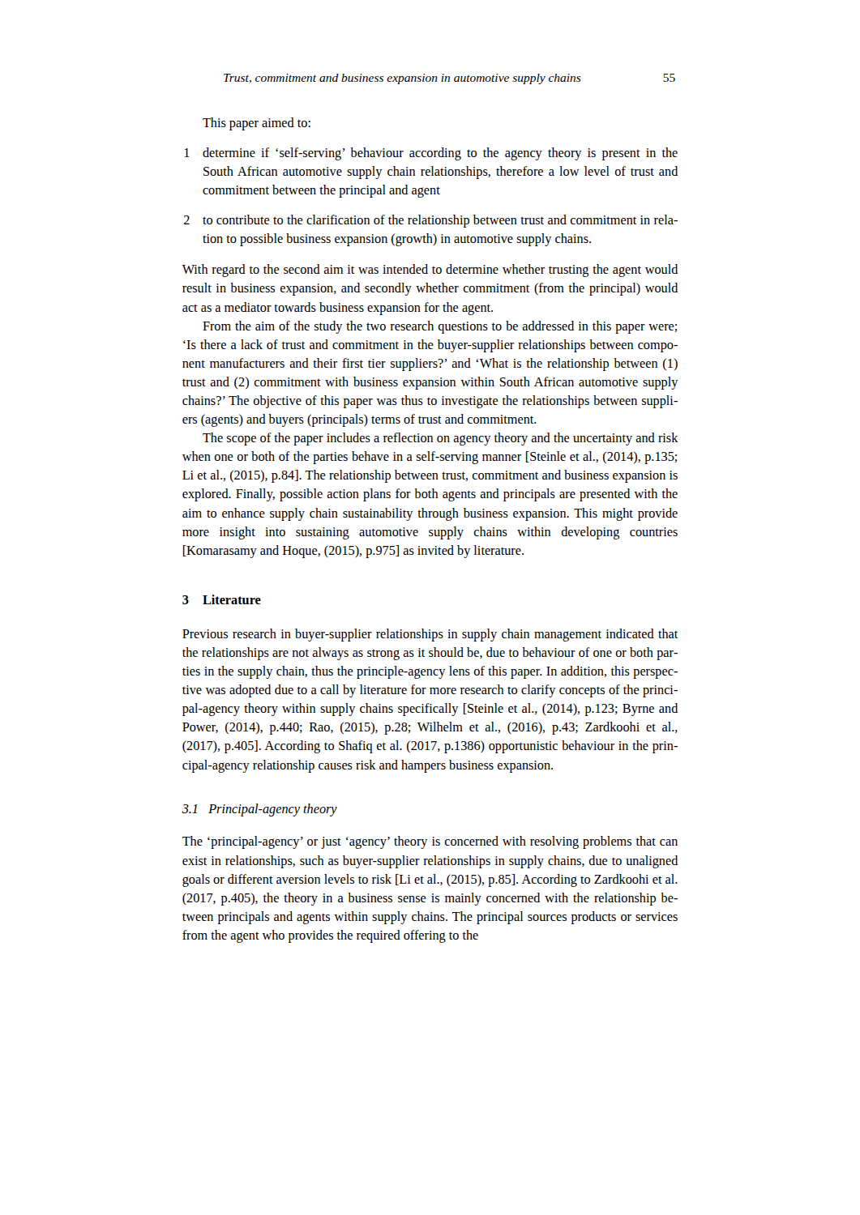Trust, commitment and business expansion in automotive supply chains 55
This paper aimed to:
1 determine if ‘self-serving’ behaviour according to the agency theory is present in the South African automotive supply chain relationships, therefore a low level of trust and commitment between the principal and agent
2 to contribute to the clarification of the relationship between trust and commitment in relation to possible business expansion (growth) in automotive supply chains.
With regard to the second aim it was intended to determine whether trusting the agent would result in business expansion, and secondly whether commitment (from the principal) would act as a mediator towards business expansion for the agent.
From the aim of the study the two research questions to be addressed in this paper were; ‘Is there a lack of trust and commitment in the buyer-supplier relationships between component manufacturers and their first tier suppliers?’ and ‘What is the relationship between (1) trust and (2) commitment with business expansion within South African automotive supply chains?’ The objective of this paper was thus to investigate the relationships between suppliers (agents) and buyers (principals) terms of trust and commitment.
The scope of the paper includes a reflection on agency theory and the uncertainty and risk when one or both of the parties behave in a self-serving manner [Steinle et al., (2014), p.135; Li et al., (2015), p.84]. The relationship between trust, commitment and business expansion is explored. Finally, possible action plans for both agents and principals are presented with the aim to enhance supply chain sustainability through business expansion. This might provide more insight into sustaining automotive supply chains within developing countries [Komarasamy and Hoque, (2015), p.975] as invited by literature.
3 Literature
Previous research in buyer-supplier relationships in supply chain management indicated that the relationships are not always as strong as it should be, due to behaviour of one or both parties in the supply chain, thus the principle-agency lens of this paper. In addition, this perspective was adopted due to a call by literature for more research to clarify concepts of the principal-agency theory within supply chains specifically [Steinle et al., (2014), p.123; Byrne and Power, (2014), p.440; Rao, (2015), p.28; Wilhelm et al., (2016), p.43; Zardkoohi et al., (2017), p.405]. According to Shafiq et al. (2017, p.1386) opportunistic behaviour in the principal-agency relationship causes risk and hampers business expansion.
3.1 Principal-agency theory
The ‘principal-agency’ or just ‘agency’ theory is concerned with resolving problems that can exist in relationships, such as buyer-supplier relationships in supply chains, due to unaligned goals or different aversion levels to risk [Li et al., (2015), p.85]. According to Zardkoohi et al. (2017, p.405), the theory in a business sense is mainly concerned with the relationship between principals and agents within supply chains. The principal sources products or services from the agent who provides the required offering to the